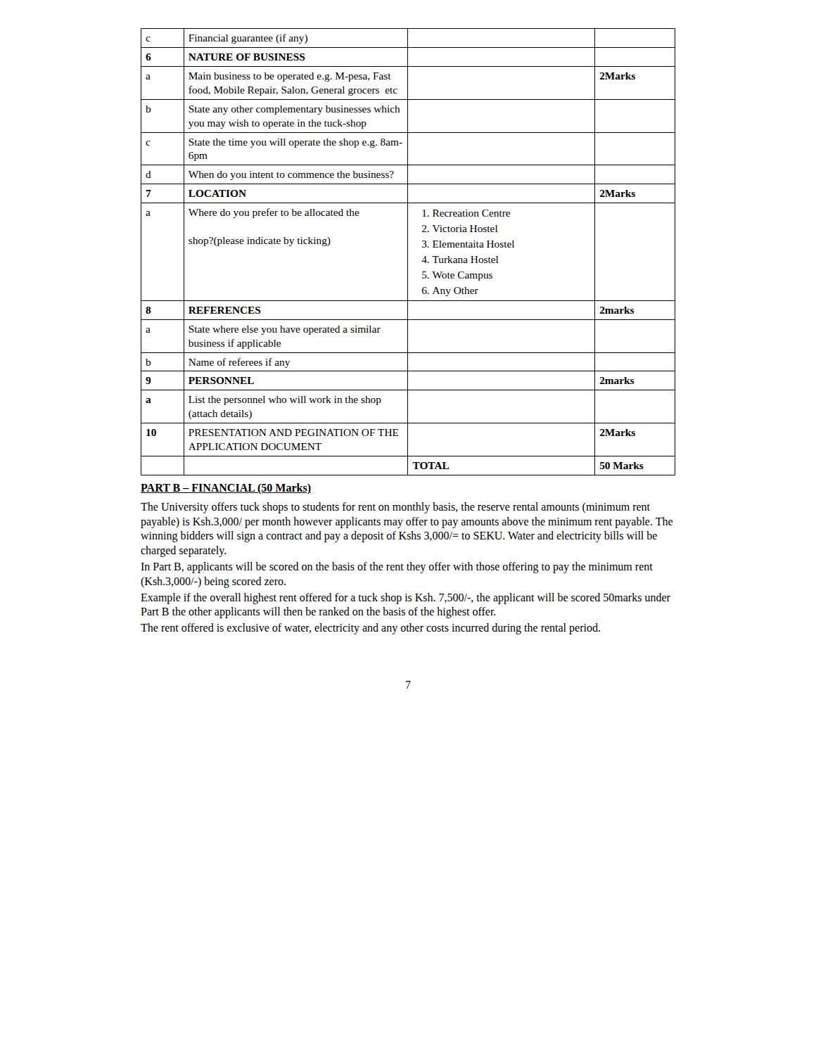| c | Financial guarantee (if any) | | |
| 6 | NATURE OF BUSINESS | | |
| a | Main business to be operated e.g. M-pesa, Fast food, Mobile Repair, Salon, General grocers etc | | 2Marks |
| b | State any other complementary businesses which you may wish to operate in the tuck-shop | | |
| c | State the time you will operate the shop e.g. 8am-6pm | | |
| d | When do you intent to commence the business? | | |
| 7 | LOCATION | | 2Marks |
| a | Where do you prefer to be allocated the shop?(please indicate by ticking) | Recreation Centre Victoria Hostel Elementaita Hostel Turkana Hostel Wote Campus Any Other | |
| 8 | REFERENCES | | 2marks |
| a | State where else you have operated a similar business if applicable | | |
| b | Name of referees if any | | |
| 9 | PERSONNEL | | 2marks |
| a | List the personnel who will work in the shop (attach details) | | |
| 10 | PRESENTATION AND PEGINATION OF THE APPLICATION DOCUMENT | | 2Marks |
| | | TOTAL | 50 Marks |
PART B – FINANCIAL (50 Marks)
The University offers tuck shops to students for rent on monthly basis, the reserve rental amounts (minimum rent payable) is Ksh.3,000/ per month however applicants may offer to pay amounts above the minimum rent payable. The winning bidders will sign a contract and pay a deposit of Kshs 3,000/= to SEKU. Water and electricity bills will be charged separately.
In Part B, applicants will be scored on the basis of the rent they offer with those offering to pay the minimum rent (Ksh.3,000/-) being scored zero.
Example if the overall highest rent offered for a tuck shop is Ksh. 7,500/-, the applicant will be scored 50marks under Part B the other applicants will then be ranked on the basis of the highest offer.
The rent offered is exclusive of water, electricity and any other costs incurred during the rental period.
7